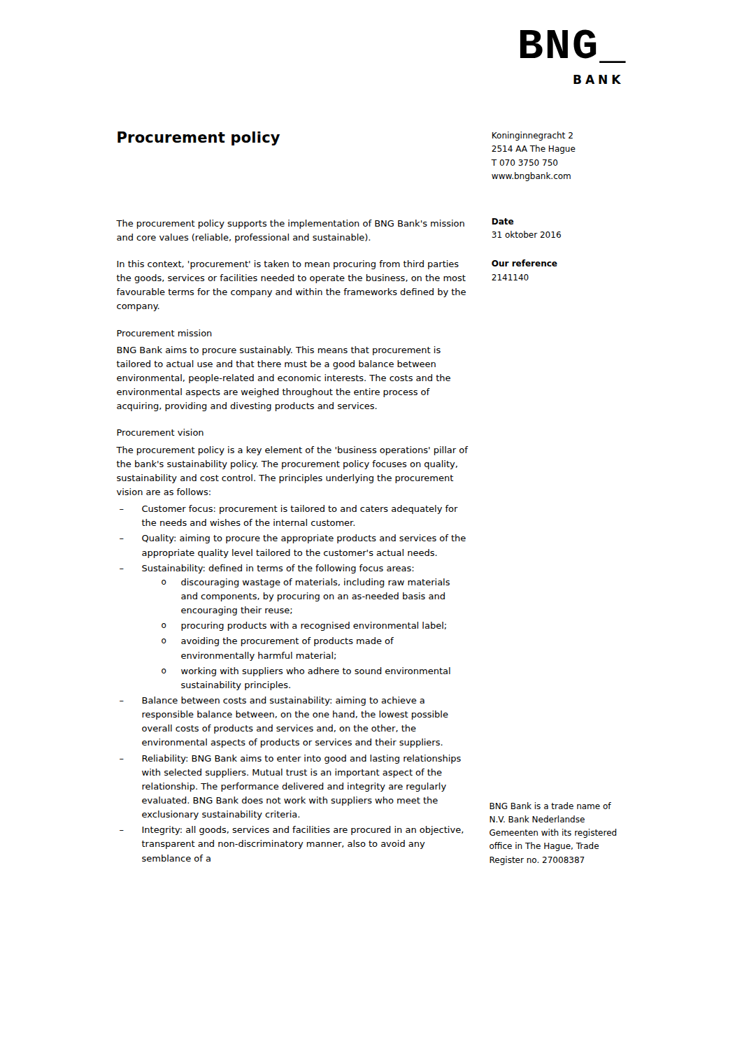BNG_
BANK
Procurement policy
The procurement policy supports the implementation of BNG Bank's mission and core values (reliable, professional and sustainable).
In this context, 'procurement' is taken to mean procuring from third parties the goods, services or facilities needed to operate the business, on the most favourable terms for the company and within the frameworks defined by the company.
Procurement mission
BNG Bank aims to procure sustainably. This means that procurement is tailored to actual use and that there must be a good balance between environmental, people-related and economic interests. The costs and the environmental aspects are weighed throughout the entire process of acquiring, providing and divesting products and services.
Procurement vision
The procurement policy is a key element of the 'business operations' pillar of the bank's sustainability policy. The procurement policy focuses on quality, sustainability and cost control. The principles underlying the procurement vision are as follows:
Customer focus: procurement is tailored to and caters adequately for the needs and wishes of the internal customer.
Quality: aiming to procure the appropriate products and services of the appropriate quality level tailored to the customer's actual needs.
Sustainability: defined in terms of the following focus areas:
discouraging wastage of materials, including raw materials and components, by procuring on an as-needed basis and encouraging their reuse;
procuring products with a recognised environmental label;
avoiding the procurement of products made of environmentally harmful material;
working with suppliers who adhere to sound environmental sustainability principles.
Balance between costs and sustainability: aiming to achieve a responsible balance between, on the one hand, the lowest possible overall costs of products and services and, on the other, the environmental aspects of products or services and their suppliers.
Reliability: BNG Bank aims to enter into good and lasting relationships with selected suppliers. Mutual trust is an important aspect of the relationship. The performance delivered and integrity are regularly evaluated. BNG Bank does not work with suppliers who meet the exclusionary sustainability criteria.
Integrity: all goods, services and facilities are procured in an objective, transparent and non-discriminatory manner, also to avoid any semblance of a
Koninginnegracht 2
2514 AA The Hague
T 070 3750 750
www.bngbank.com
Date
31 oktober 2016
Our reference
2141140
BNG Bank is a trade name of N.V. Bank Nederlandse Gemeenten with its registered office in The Hague, Trade Register no. 27008387